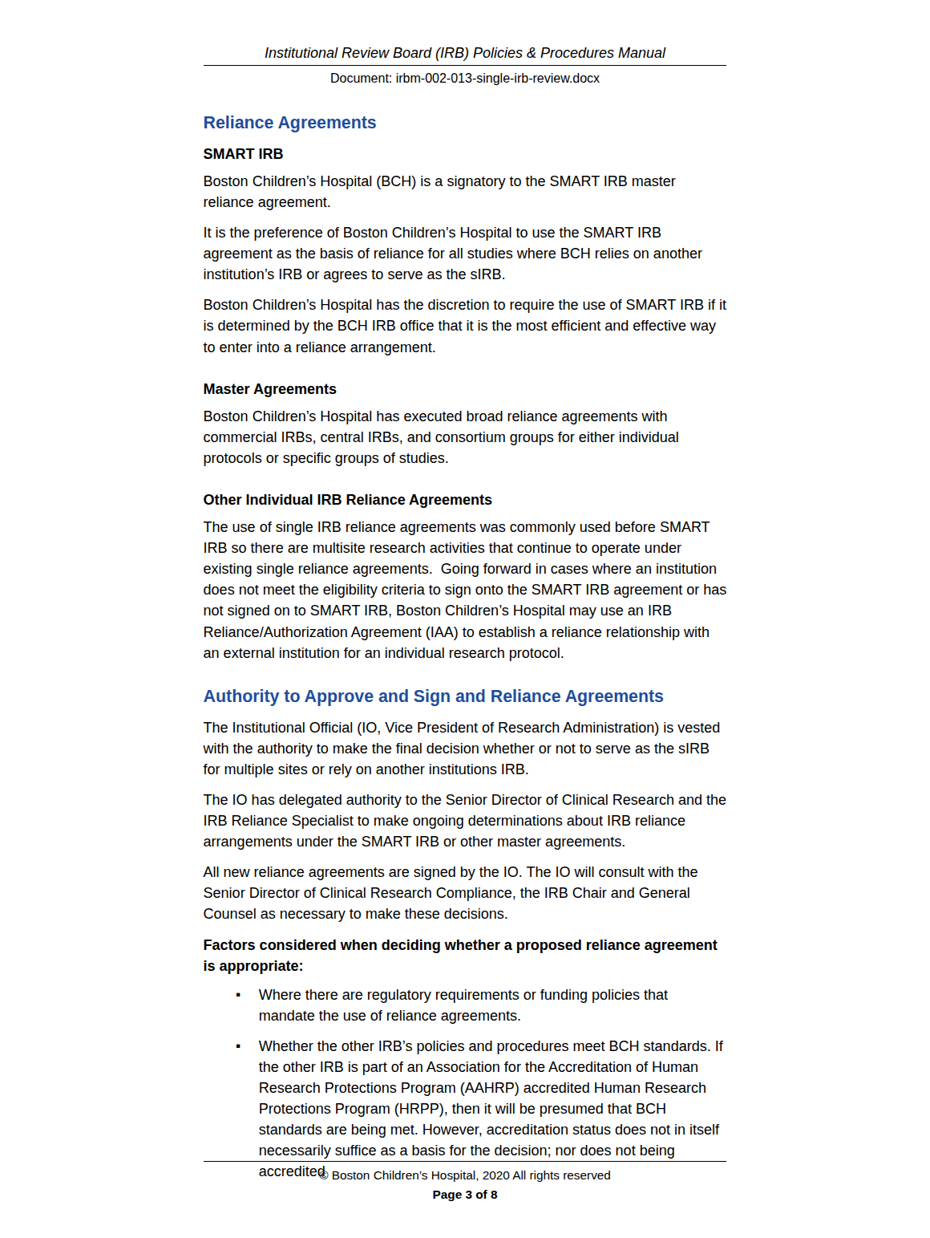Institutional Review Board (IRB) Policies & Procedures Manual
Document: irbm-002-013-single-irb-review.docx
Reliance Agreements
SMART IRB
Boston Children’s Hospital (BCH) is a signatory to the SMART IRB master reliance agreement.
It is the preference of Boston Children’s Hospital to use the SMART IRB agreement as the basis of reliance for all studies where BCH relies on another institution’s IRB or agrees to serve as the sIRB.
Boston Children’s Hospital has the discretion to require the use of SMART IRB if it is determined by the BCH IRB office that it is the most efficient and effective way to enter into a reliance arrangement.
Master Agreements
Boston Children’s Hospital has executed broad reliance agreements with commercial IRBs, central IRBs, and consortium groups for either individual protocols or specific groups of studies.
Other Individual IRB Reliance Agreements
The use of single IRB reliance agreements was commonly used before SMART IRB so there are multisite research activities that continue to operate under existing single reliance agreements. Going forward in cases where an institution does not meet the eligibility criteria to sign onto the SMART IRB agreement or has not signed on to SMART IRB, Boston Children’s Hospital may use an IRB Reliance/Authorization Agreement (IAA) to establish a reliance relationship with an external institution for an individual research protocol.
Authority to Approve and Sign and Reliance Agreements
The Institutional Official (IO, Vice President of Research Administration) is vested with the authority to make the final decision whether or not to serve as the sIRB for multiple sites or rely on another institutions IRB.
The IO has delegated authority to the Senior Director of Clinical Research and the IRB Reliance Specialist to make ongoing determinations about IRB reliance arrangements under the SMART IRB or other master agreements.
All new reliance agreements are signed by the IO. The IO will consult with the Senior Director of Clinical Research Compliance, the IRB Chair and General Counsel as necessary to make these decisions.
Factors considered when deciding whether a proposed reliance agreement is appropriate:
Where there are regulatory requirements or funding policies that mandate the use of reliance agreements.
Whether the other IRB’s policies and procedures meet BCH standards. If the other IRB is part of an Association for the Accreditation of Human Research Protections Program (AAHRP) accredited Human Research Protections Program (HRPP), then it will be presumed that BCH standards are being met. However, accreditation status does not in itself necessarily suffice as a basis for the decision; nor does not being accredited
© Boston Children’s Hospital, 2020 All rights reserved Page 3 of 8